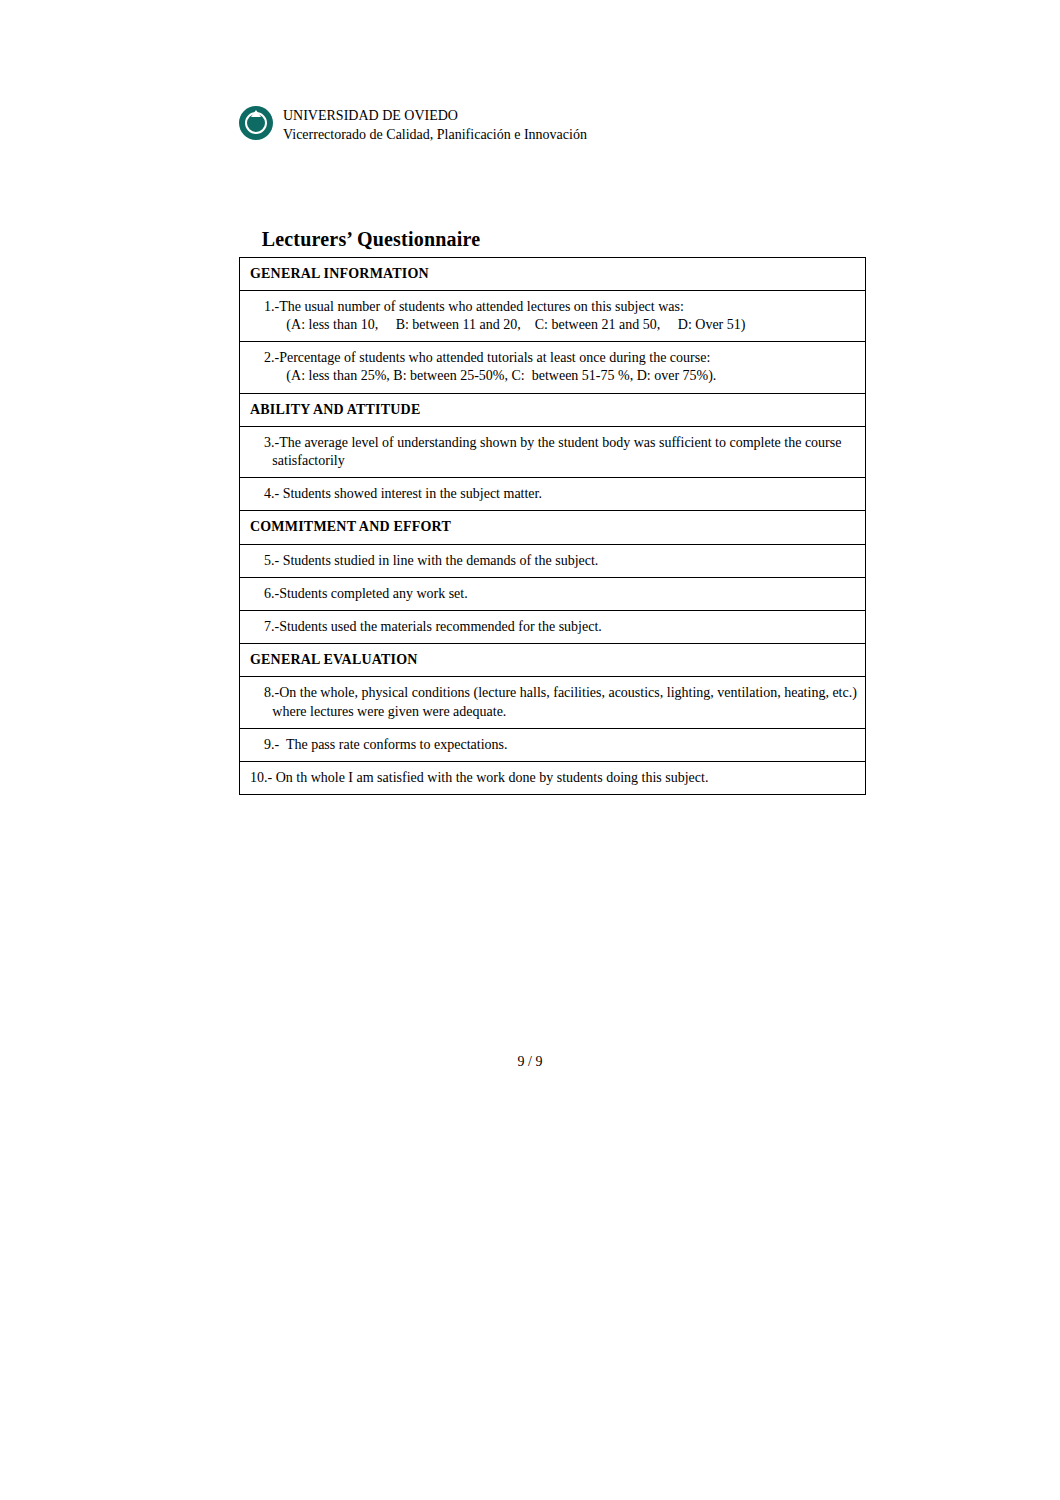UNIVERSIDAD DE OVIEDO
Vicerrectorado de Calidad, Planificación e Innovación
Lecturers’ Questionnaire
| GENERAL INFORMATION |
| 1.-The usual number of students who attended lectures on this subject was: (A: less than 10, B: between 11 and 20, C: between 21 and 50, D: Over 51) |
| 2.-Percentage of students who attended tutorials at least once during the course: (A: less than 25%, B: between 25-50%, C: between 51-75 %, D: over 75%). |
| ABILITY AND ATTITUDE |
| 3.-The average level of understanding shown by the student body was sufficient to complete the course satisfactorily |
| 4.- Students showed interest in the subject matter. |
| COMMITMENT AND EFFORT |
| 5.- Students studied in line with the demands of the subject. |
| 6.-Students completed any work set. |
| 7.-Students used the materials recommended for the subject. |
| GENERAL EVALUATION |
| 8.-On the whole, physical conditions (lecture halls, facilities, acoustics, lighting, ventilation, heating, etc.) where lectures were given were adequate. |
| 9.- The pass rate conforms to expectations. |
| 10.- On th whole I am satisfied with the work done by students doing this subject. |
9 / 9